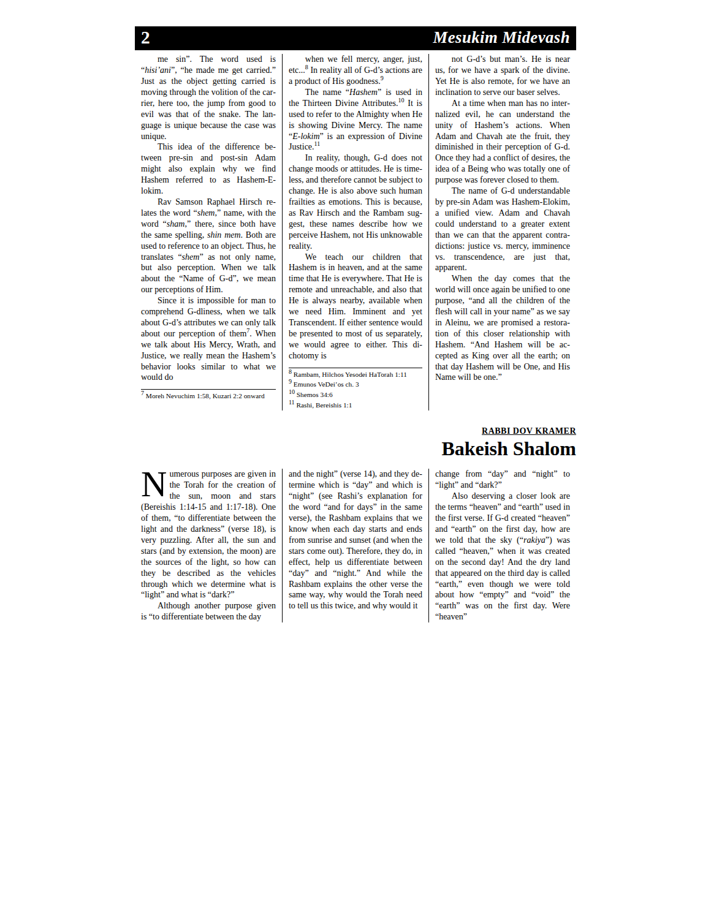2
Mesukim Midevash
me sin”. The word used is “hisi’ani”, “he made me get carried.” Just as the object getting carried is moving through the volition of the carrier, here too, the jump from good to evil was that of the snake. The language is unique because the case was unique.
This idea of the difference between pre-sin and post-sin Adam might also explain why we find Hashem referred to as Hashem-E-lokim.
Rav Samson Raphael Hirsch relates the word “shem,” name, with the word “sham,” there, since both have the same spelling, shin mem. Both are used to reference to an object. Thus, he translates “shem” as not only name, but also perception. When we talk about the “Name of G-d”, we mean our perceptions of Him.
Since it is impossible for man to comprehend G-dliness, when we talk about G-d’s attributes we can only talk about our perception of them7. When we talk about His Mercy, Wrath, and Justice, we really mean the Hashem’s behavior looks similar to what we would do
7 Moreh Nevuchim 1:58, Kuzari 2:2 onward
when we fell mercy, anger, just, etc...8 In reality all of G-d’s actions are a product of His goodness.9
The name “Hashem” is used in the Thirteen Divine Attributes.10 It is used to refer to the Almighty when He is showing Divine Mercy. The name “E-lokim” is an expression of Divine Justice.11
In reality, though, G-d does not change moods or attitudes. He is timeless, and therefore cannot be subject to change. He is also above such human frailties as emotions. This is because, as Rav Hirsch and the Rambam suggest, these names describe how we perceive Hashem, not His unknowable reality.
We teach our children that Hashem is in heaven, and at the same time that He is everywhere. That He is remote and unreachable, and also that He is always nearby, available when we need Him. Imminent and yet Transcendent. If either sentence would be presented to most of us separately, we would agree to either. This dichotomy is
8 Rambam, Hilchos Yesodei HaTorah 1:11
9 Emunos VeDei’os ch. 3
10 Shemos 34:6
11 Rashi, Bereishis 1:1
not G-d’s but man’s. He is near us, for we have a spark of the divine. Yet He is also remote, for we have an inclination to serve our baser selves.
At a time when man has no internalized evil, he can understand the unity of Hashem’s actions. When Adam and Chavah ate the fruit, they diminished in their perception of G-d. Once they had a conflict of desires, the idea of a Being who was totally one of purpose was forever closed to them.
The name of G-d understandable by pre-sin Adam was Hashem-Elokim, a unified view. Adam and Chavah could understand to a greater extent than we can that the apparent contradictions: justice vs. mercy, imminence vs. transcendence, are just that, apparent.
When the day comes that the world will once again be unified to one purpose, “and all the children of the flesh will call in your name” as we say in Aleinu, we are promised a restoration of this closer relationship with Hashem. “And Hashem will be accepted as King over all the earth; on that day Hashem will be One, and His Name will be one.”
RABBI DOV KRAMER
Bakeish Shalom
Numerous purposes are given in the Torah for the creation of the sun, moon and stars (Bereishis 1:14-15 and 1:17-18). One of them, “to differentiate between the light and the darkness” (verse 18), is very puzzling. After all, the sun and stars (and by extension, the moon) are the sources of the light, so how can they be described as the vehicles through which we determine what is “light” and what is “dark?”
Although another purpose given is “to differentiate between the day
and the night” (verse 14), and they determine which is “day” and which is “night” (see Rashi’s explanation for the word “and for days” in the same verse), the Rashbam explains that we know when each day starts and ends from sunrise and sunset (and when the stars come out). Therefore, they do, in effect, help us differentiate between “day” and “night.” And while the Rashbam explains the other verse the same way, why would the Torah need to tell us this twice, and why would it
change from “day” and “night” to “light” and “dark?”
Also deserving a closer look are the terms “heaven” and “earth” used in the first verse. If G-d created “heaven” and “earth” on the first day, how are we told that the sky (“rakiya”) was called “heaven,” when it was created on the second day! And the dry land that appeared on the third day is called “earth,” even though we were told about how “empty” and “void” the “earth” was on the first day. Were “heaven”